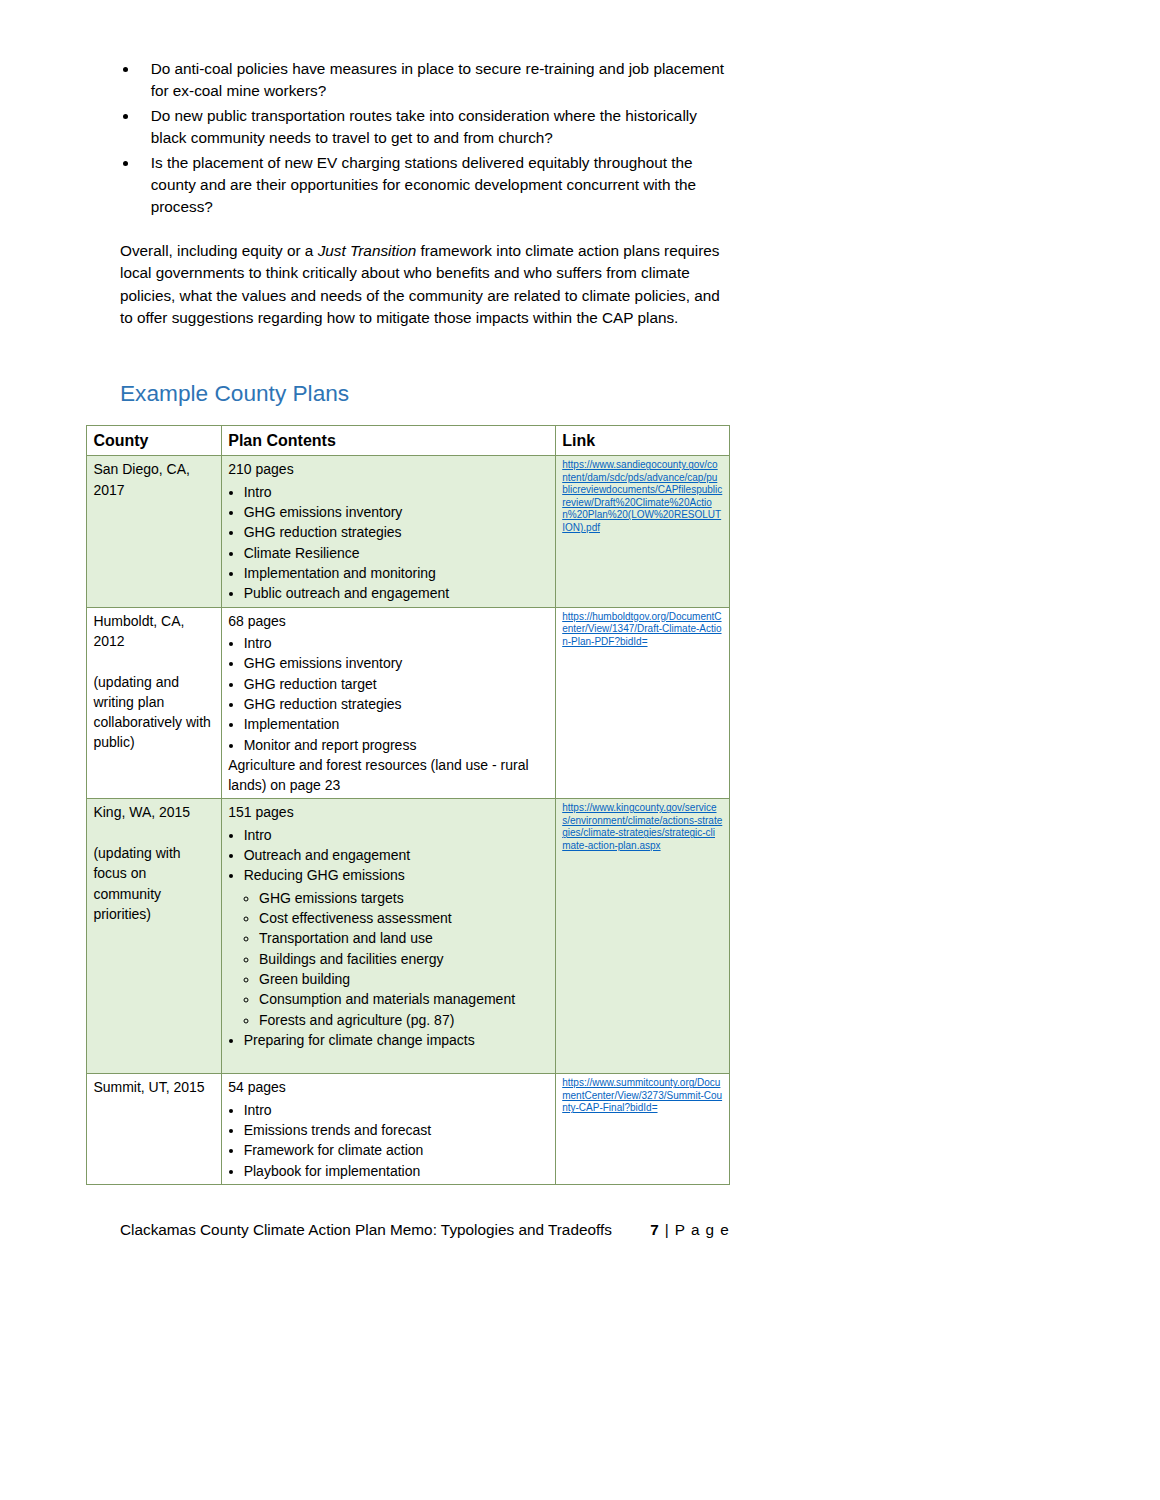Do anti-coal policies have measures in place to secure re-training and job placement for ex-coal mine workers?
Do new public transportation routes take into consideration where the historically black community needs to travel to get to and from church?
Is the placement of new EV charging stations delivered equitably throughout the county and are their opportunities for economic development concurrent with the process?
Overall, including equity or a Just Transition framework into climate action plans requires local governments to think critically about who benefits and who suffers from climate policies, what the values and needs of the community are related to climate policies, and to offer suggestions regarding how to mitigate those impacts within the CAP plans.
Example County Plans
| County | Plan Contents | Link |
| --- | --- | --- |
| San Diego, CA, 2017 | 210 pages Intro GHG emissions inventory GHG reduction strategies Climate Resilience Implementation and monitoring Public outreach and engagement | https://www.sandiegocounty.gov/content/dam/sdc/pds/advance/cap/publicreviewdocuments/CAPfilespublicreview/Draft%20Climate%20Action%20Plan%20(LOW%20RESOLUTION).pdf |
| Humboldt, CA, 2012 (updating and writing plan collaboratively with public) | 68 pages Intro GHG emissions inventory GHG reduction target GHG reduction strategies Implementation Monitor and report progress Agriculture and forest resources (land use - rural lands) on page 23 | https://humboldtgov.org/DocumentCenter/View/1347/Draft-Climate-Action-Plan-PDF?bidId= |
| King, WA, 2015 (updating with focus on community priorities) | 151 pages Intro Outreach and engagement Reducing GHG emissions GHG emissions targets Cost effectiveness assessment Transportation and land use Buildings and facilities energy Green building Consumption and materials management Forests and agriculture (pg. 87) Preparing for climate change impacts | https://www.kingcounty.gov/services/environment/climate/actions-strategies/climate-strategies/strategic-climate-action-plan.aspx |
| Summit, UT, 2015 | 54 pages Intro Emissions trends and forecast Framework for climate action Playbook for implementation | https://www.summitcounty.org/DocumentCenter/View/3273/Summit-County-CAP-Final?bidId= |
Clackamas County Climate Action Plan Memo: Typologies and Tradeoffs 7 | P a g e